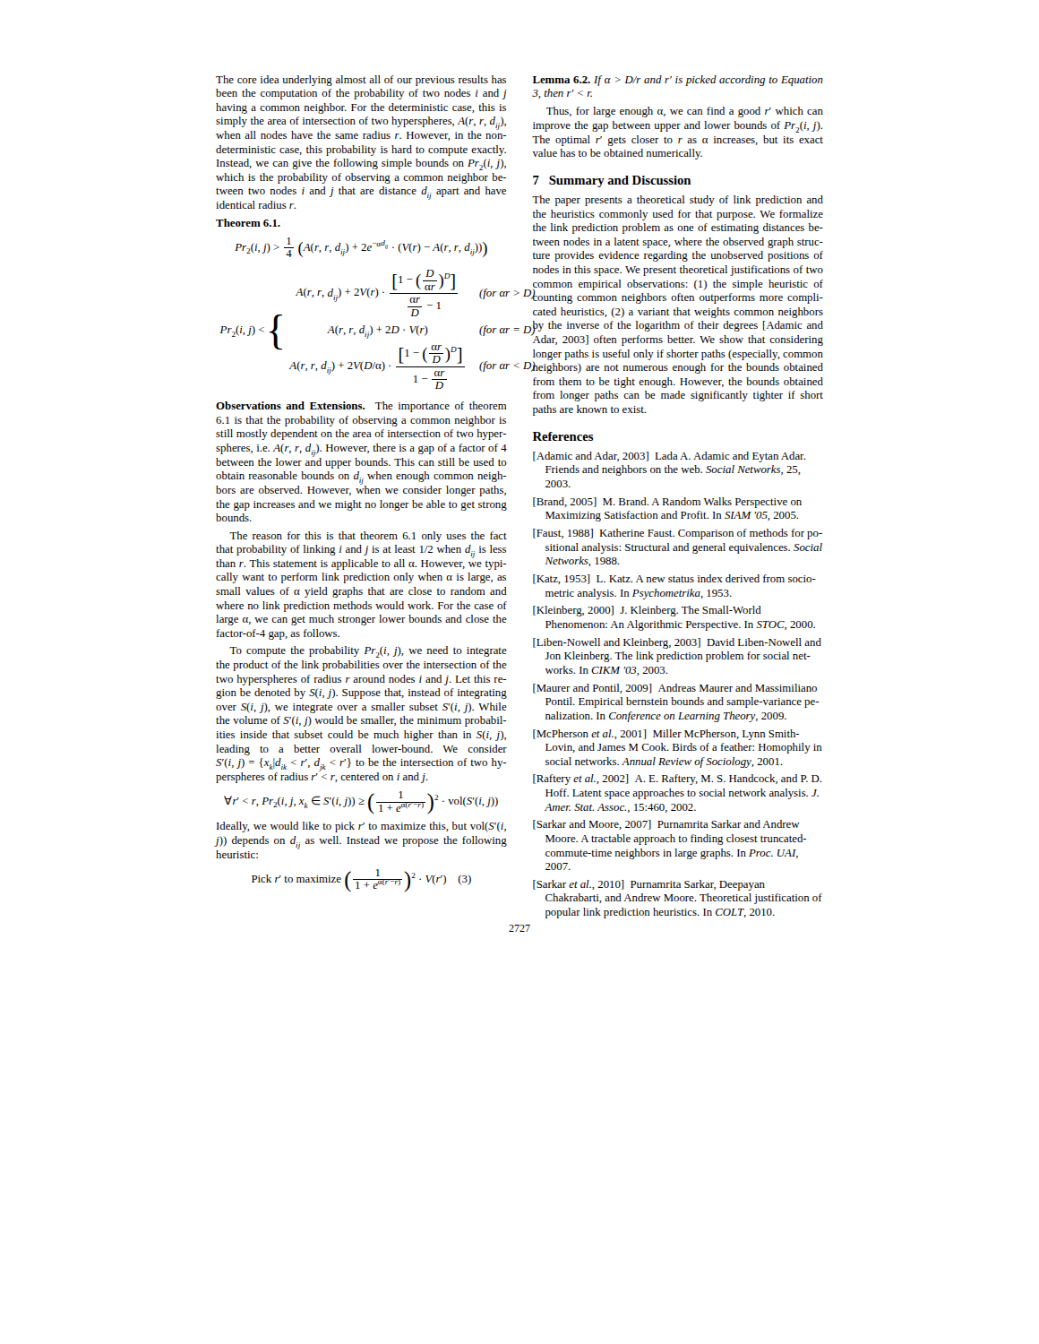The core idea underlying almost all of our previous results has been the computation of the probability of two nodes i and j having a common neighbor. For the deterministic case, this is simply the area of intersection of two hyperspheres, A(r, r, dij), when all nodes have the same radius r. However, in the non-deterministic case, this probability is hard to compute exactly. Instead, we can give the following simple bounds on Pr2(i, j), which is the probability of observing a common neighbor between two nodes i and j that are distance dij apart and have identical radius r.
Theorem 6.1.
Pr2(i, j) > 14 (A(r, r, dij) + 2e−αdij · (V(r) − A(r, r, dij)))
| Pr 2 ( i , j ) < | { | A ( r , r , d ij ) + 2 V ( r ) · [ 1 − ( D α r ) D ] α r D − 1 | (for αr > D) |
| A ( r , r , d ij ) + 2 D · V ( r ) | (for αr = D) |
| A ( r , r , d ij ) + 2 V ( D /α) · [ 1 − ( α r D ) D ] 1 − α r D | (for αr < D) |
Observations and Extensions. The importance of theorem 6.1 is that the probability of observing a common neighbor is still mostly dependent on the area of intersection of two hyperspheres, i.e. A(r, r, dij). However, there is a gap of a factor of 4 between the lower and upper bounds. This can still be used to obtain reasonable bounds on dij when enough common neighbors are observed. However, when we consider longer paths, the gap increases and we might no longer be able to get strong bounds.
The reason for this is that theorem 6.1 only uses the fact that probability of linking i and j is at least 1/2 when dij is less than r. This statement is applicable to all α. However, we typically want to perform link prediction only when α is large, as small values of α yield graphs that are close to random and where no link prediction methods would work. For the case of large α, we can get much stronger lower bounds and close the factor-of-4 gap, as follows.
To compute the probability Pr2(i, j), we need to integrate the product of the link probabilities over the intersection of the two hyperspheres of radius r around nodes i and j. Let this region be denoted by S(i, j). Suppose that, instead of integrating over S(i, j), we integrate over a smaller subset S′(i, j). While the volume of S′(i, j) would be smaller, the minimum probabilities inside that subset could be much higher than in S(i, j), leading to a better overall lower-bound. We consider S′(i, j) = {xk|dik < r′, djk < r′} to be the intersection of two hyperspheres of radius r′ < r, centered on i and j.
∀r′ < r, Pr2(i, j, xk ∈ S′(i, j)) ≥ (11 + eα(r′−r))2 · vol(S′(i, j))
Ideally, we would like to pick r′ to maximize this, but vol(S′(i, j)) depends on dij as well. Instead we propose the following heuristic:
Pick r′ to maximize (11 + eα(r′−r))2 · V(r′) (3)
Lemma 6.2. If α > D/r and r′ is picked according to Equation 3, then r′ < r.
Thus, for large enough α, we can find a good r′ which can improve the gap between upper and lower bounds of Pr2(i, j). The optimal r′ gets closer to r as α increases, but its exact value has to be obtained numerically.
7 Summary and Discussion
The paper presents a theoretical study of link prediction and the heuristics commonly used for that purpose. We formalize the link prediction problem as one of estimating distances between nodes in a latent space, where the observed graph structure provides evidence regarding the unobserved positions of nodes in this space. We present theoretical justifications of two common empirical observations: (1) the simple heuristic of counting common neighbors often outperforms more complicated heuristics, (2) a variant that weights common neighbors by the inverse of the logarithm of their degrees [Adamic and Adar, 2003] often performs better. We show that considering longer paths is useful only if shorter paths (especially, common neighbors) are not numerous enough for the bounds obtained from them to be tight enough. However, the bounds obtained from longer paths can be made significantly tighter if short paths are known to exist.
References
[Adamic and Adar, 2003] Lada A. Adamic and Eytan Adar. Friends and neighbors on the web. Social Networks, 25, 2003.
[Brand, 2005] M. Brand. A Random Walks Perspective on Maximizing Satisfaction and Profit. In SIAM '05, 2005.
[Faust, 1988] Katherine Faust. Comparison of methods for positional analysis: Structural and general equivalences. Social Networks, 1988.
[Katz, 1953] L. Katz. A new status index derived from sociometric analysis. In Psychometrika, 1953.
[Kleinberg, 2000] J. Kleinberg. The Small-World Phenomenon: An Algorithmic Perspective. In STOC, 2000.
[Liben-Nowell and Kleinberg, 2003] David Liben-Nowell and Jon Kleinberg. The link prediction problem for social networks. In CIKM '03, 2003.
[Maurer and Pontil, 2009] Andreas Maurer and Massimiliano Pontil. Empirical bernstein bounds and sample-variance penalization. In Conference on Learning Theory, 2009.
[McPherson et al., 2001] Miller McPherson, Lynn Smith-Lovin, and James M Cook. Birds of a feather: Homophily in social networks. Annual Review of Sociology, 2001.
[Raftery et al., 2002] A. E. Raftery, M. S. Handcock, and P. D. Hoff. Latent space approaches to social network analysis. J. Amer. Stat. Assoc., 15:460, 2002.
[Sarkar and Moore, 2007] Purnamrita Sarkar and Andrew Moore. A tractable approach to finding closest truncated-commute-time neighbors in large graphs. In Proc. UAI, 2007.
[Sarkar et al., 2010] Purnamrita Sarkar, Deepayan Chakrabarti, and Andrew Moore. Theoretical justification of popular link prediction heuristics. In COLT, 2010.
2727